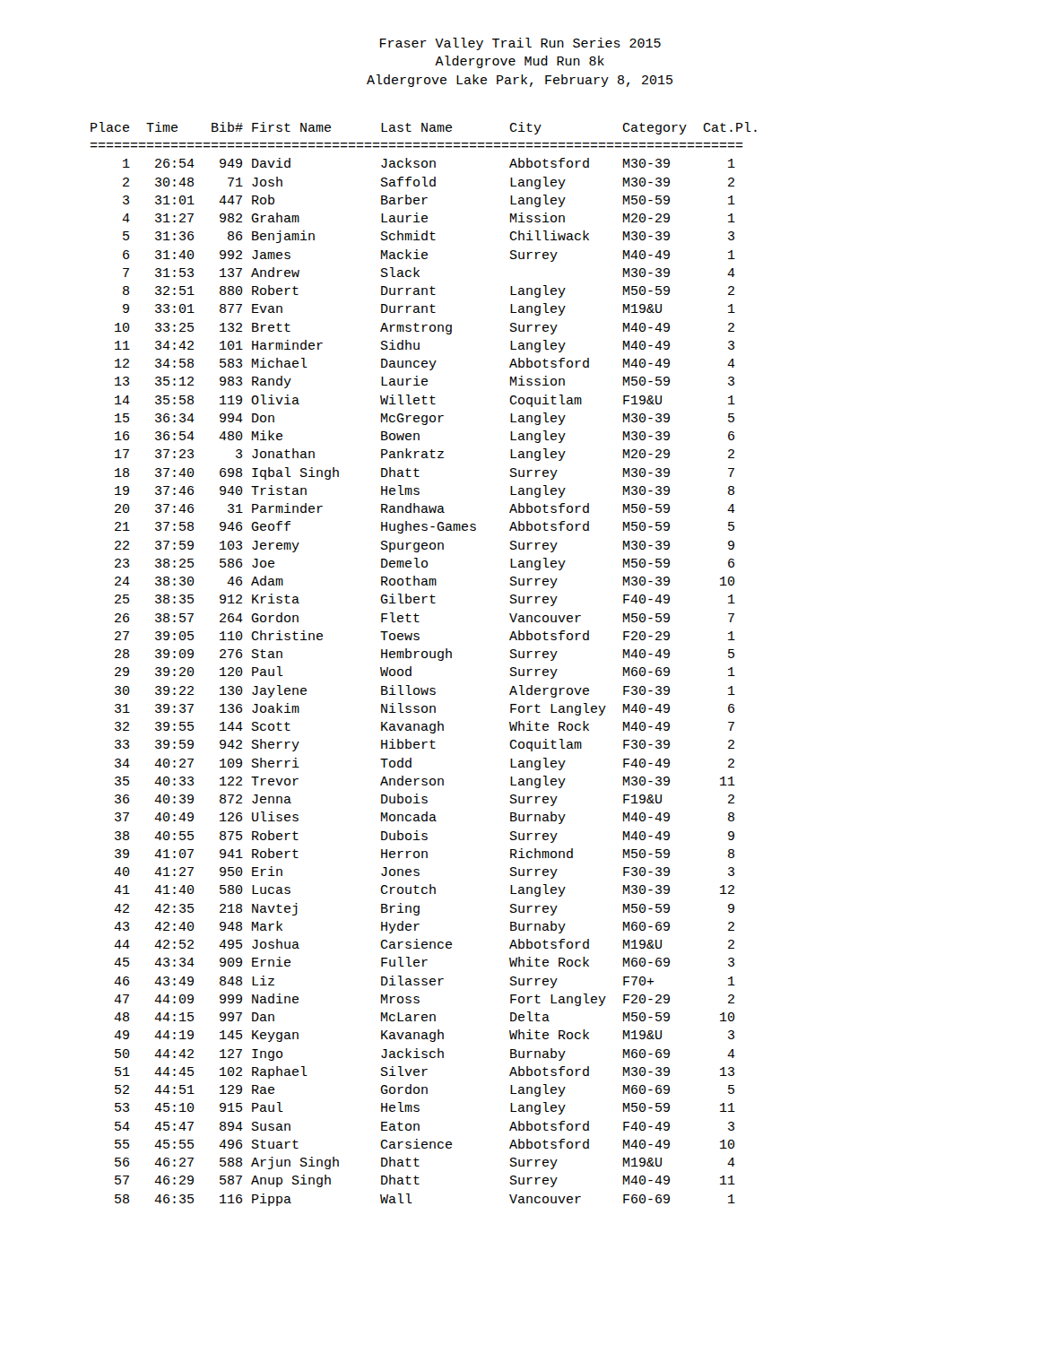Fraser Valley Trail Run Series 2015
Aldergrove Mud Run 8k
Aldergrove Lake Park, February 8, 2015
Place  Time    Bib# First Name      Last Name       City          Category  Cat.Pl.
=================================================================================
    1   26:54   949 David           Jackson         Abbotsford    M30-39       1
    2   30:48    71 Josh            Saffold         Langley       M30-39       2
    3   31:01   447 Rob             Barber          Langley       M50-59       1
    4   31:27   982 Graham          Laurie          Mission       M20-29       1
    5   31:36    86 Benjamin        Schmidt         Chilliwack    M30-39       3
    6   31:40   992 James           Mackie          Surrey        M40-49       1
    7   31:53   137 Andrew          Slack                         M30-39       4
    8   32:51   880 Robert          Durrant         Langley       M50-59       2
    9   33:01   877 Evan            Durrant         Langley       M19&U        1
   10   33:25   132 Brett           Armstrong       Surrey        M40-49       2
   11   34:42   101 Harminder       Sidhu           Langley       M40-49       3
   12   34:58   583 Michael         Dauncey         Abbotsford    M40-49       4
   13   35:12   983 Randy           Laurie          Mission       M50-59       3
   14   35:58   119 Olivia          Willett         Coquitlam     F19&U        1
   15   36:34   994 Don             McGregor        Langley       M30-39       5
   16   36:54   480 Mike            Bowen           Langley       M30-39       6
   17   37:23     3 Jonathan        Pankratz        Langley       M20-29       2
   18   37:40   698 Iqbal Singh     Dhatt           Surrey        M30-39       7
   19   37:46   940 Tristan         Helms           Langley       M30-39       8
   20   37:46    31 Parminder       Randhawa        Abbotsford    M50-59       4
   21   37:58   946 Geoff           Hughes-Games    Abbotsford    M50-59       5
   22   37:59   103 Jeremy          Spurgeon        Surrey        M30-39       9
   23   38:25   586 Joe             Demelo          Langley       M50-59       6
   24   38:30    46 Adam            Rootham         Surrey        M30-39      10
   25   38:35   912 Krista          Gilbert         Surrey        F40-49       1
   26   38:57   264 Gordon          Flett           Vancouver     M50-59       7
   27   39:05   110 Christine       Toews           Abbotsford    F20-29       1
   28   39:09   276 Stan            Hembrough       Surrey        M40-49       5
   29   39:20   120 Paul            Wood            Surrey        M60-69       1
   30   39:22   130 Jaylene         Billows         Aldergrove    F30-39       1
   31   39:37   136 Joakim          Nilsson         Fort Langley  M40-49       6
   32   39:55   144 Scott           Kavanagh        White Rock    M40-49       7
   33   39:59   942 Sherry          Hibbert         Coquitlam     F30-39       2
   34   40:27   109 Sherri          Todd            Langley       F40-49       2
   35   40:33   122 Trevor          Anderson        Langley       M30-39      11
   36   40:39   872 Jenna           Dubois          Surrey        F19&U        2
   37   40:49   126 Ulises          Moncada         Burnaby       M40-49       8
   38   40:55   875 Robert          Dubois          Surrey        M40-49       9
   39   41:07   941 Robert          Herron          Richmond      M50-59       8
   40   41:27   950 Erin            Jones           Surrey        F30-39       3
   41   41:40   580 Lucas           Croutch         Langley       M30-39      12
   42   42:35   218 Navtej          Bring           Surrey        M50-59       9
   43   42:40   948 Mark            Hyder           Burnaby       M60-69       2
   44   42:52   495 Joshua          Carsience       Abbotsford    M19&U        2
   45   43:34   909 Ernie           Fuller          White Rock    M60-69       3
   46   43:49   848 Liz             Dilasser        Surrey        F70+         1
   47   44:09   999 Nadine          Mross           Fort Langley  F20-29       2
   48   44:15   997 Dan             McLaren         Delta         M50-59      10
   49   44:19   145 Keygan          Kavanagh        White Rock    M19&U        3
   50   44:42   127 Ingo            Jackisch        Burnaby       M60-69       4
   51   44:45   102 Raphael         Silver          Abbotsford    M30-39      13
   52   44:51   129 Rae             Gordon          Langley       M60-69       5
   53   45:10   915 Paul            Helms           Langley       M50-59      11
   54   45:47   894 Susan           Eaton           Abbotsford    F40-49       3
   55   45:55   496 Stuart          Carsience       Abbotsford    M40-49      10
   56   46:27   588 Arjun Singh     Dhatt           Surrey        M19&U        4
   57   46:29   587 Anup Singh      Dhatt           Surrey        M40-49      11
   58   46:35   116 Pippa           Wall            Vancouver     F60-69       1